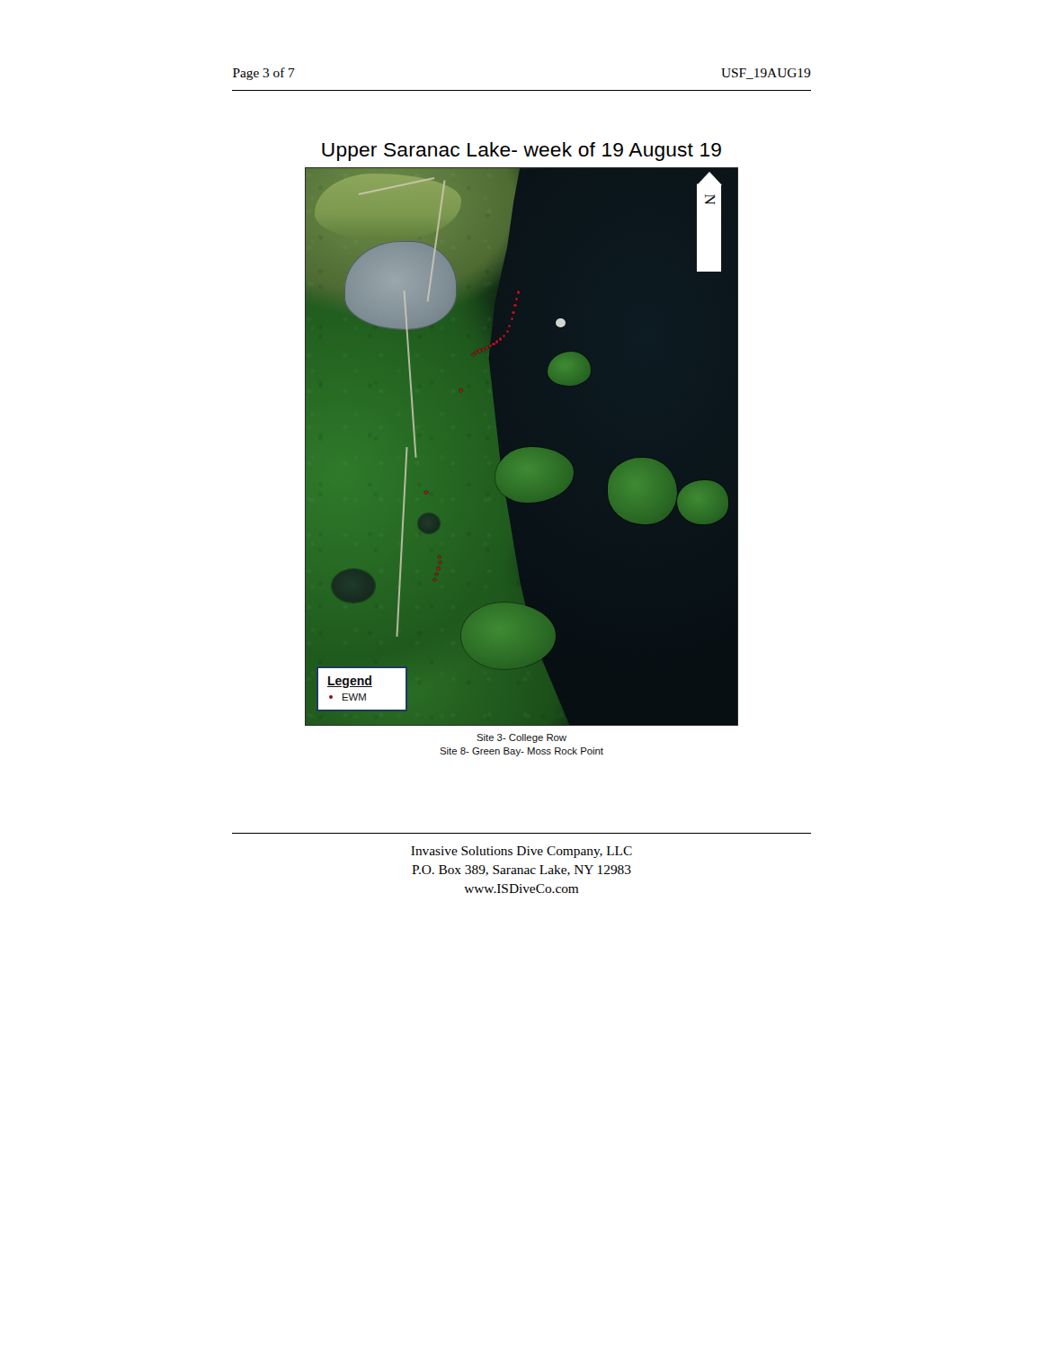Page 3 of 7
USF_19AUG19
Upper Saranac Lake- week of 19 August 19
N
Legend
EWM
Site 3- College Row
Site 8- Green Bay- Moss Rock Point
Invasive Solutions Dive Company, LLC
P.O. Box 389, Saranac Lake, NY 12983
www.ISDiveCo.com